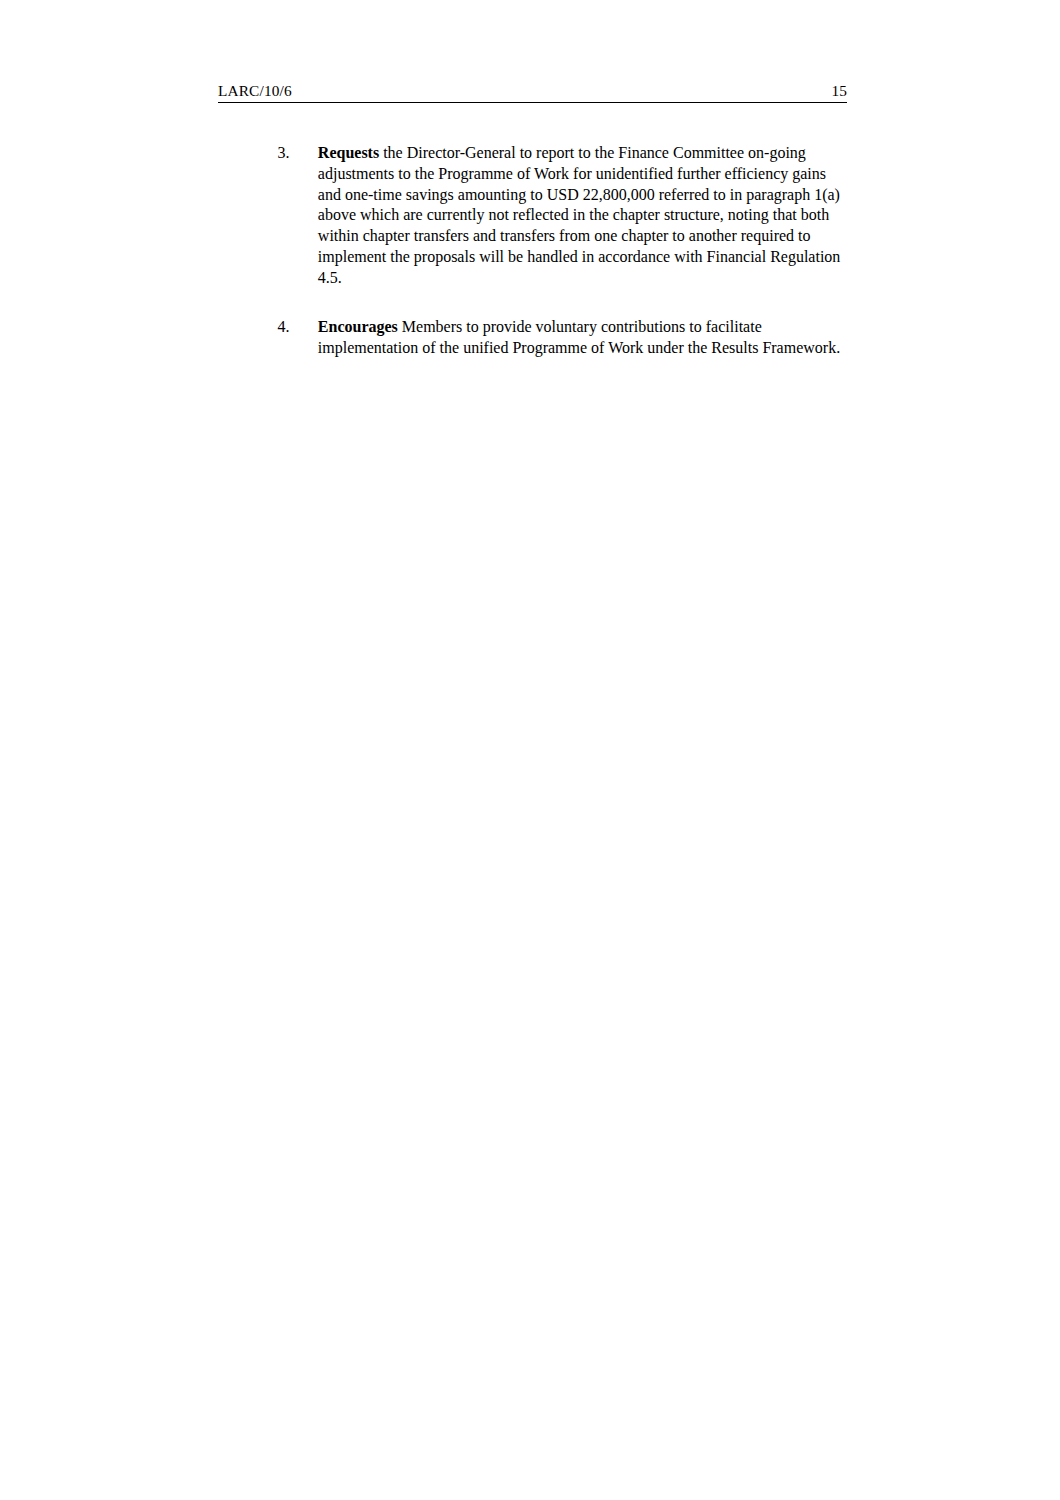LARC/10/6 15
3. Requests the Director-General to report to the Finance Committee on-going adjustments to the Programme of Work for unidentified further efficiency gains and one-time savings amounting to USD 22,800,000 referred to in paragraph 1(a) above which are currently not reflected in the chapter structure, noting that both within chapter transfers and transfers from one chapter to another required to implement the proposals will be handled in accordance with Financial Regulation 4.5.
4. Encourages Members to provide voluntary contributions to facilitate implementation of the unified Programme of Work under the Results Framework.